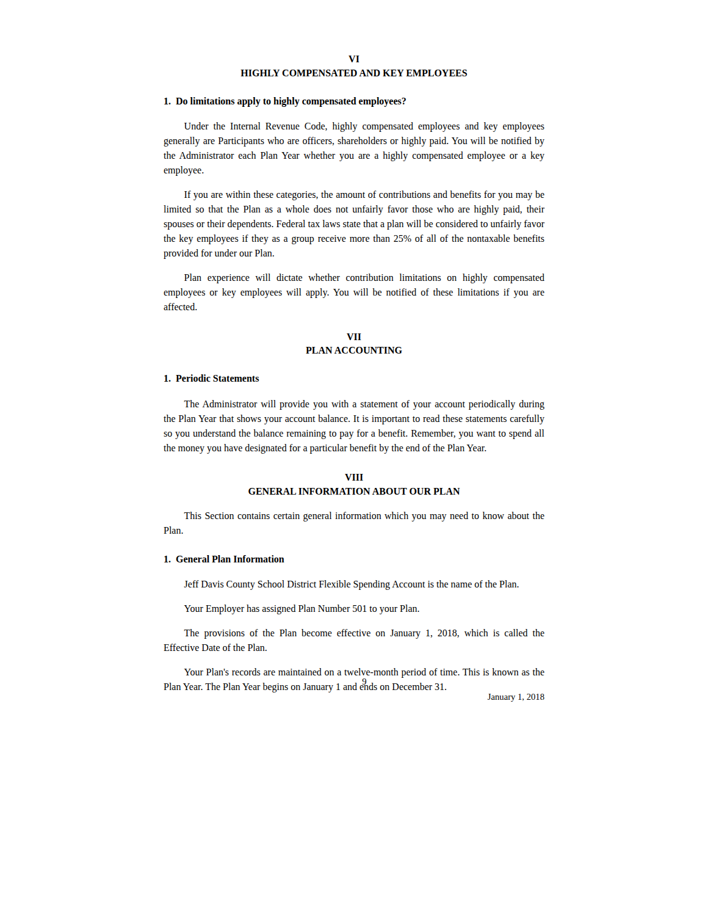VIHighly Compensated and Key Employees
1. Do limitations apply to highly compensated employees?
Under the Internal Revenue Code, highly compensated employees and key employees generally are Participants who are officers, shareholders or highly paid. You will be notified by the Administrator each Plan Year whether you are a highly compensated employee or a key employee.
If you are within these categories, the amount of contributions and benefits for you may be limited so that the Plan as a whole does not unfairly favor those who are highly paid, their spouses or their dependents. Federal tax laws state that a plan will be considered to unfairly favor the key employees if they as a group receive more than 25% of all of the nontaxable benefits provided for under our Plan.
Plan experience will dictate whether contribution limitations on highly compensated employees or key employees will apply. You will be notified of these limitations if you are affected.
VIIPlan Accounting
1. Periodic Statements
The Administrator will provide you with a statement of your account periodically during the Plan Year that shows your account balance. It is important to read these statements carefully so you understand the balance remaining to pay for a benefit. Remember, you want to spend all the money you have designated for a particular benefit by the end of the Plan Year.
VIIIGeneral Information About Our Plan
This Section contains certain general information which you may need to know about the Plan.
1. General Plan Information
Jeff Davis County School District Flexible Spending Account is the name of the Plan.
Your Employer has assigned Plan Number 501 to your Plan.
The provisions of the Plan become effective on January 1, 2018, which is called the Effective Date of the Plan.
Your Plan's records are maintained on a twelve-month period of time. This is known as the Plan Year. The Plan Year begins on January 1 and ends on December 31.
9
January 1, 2018